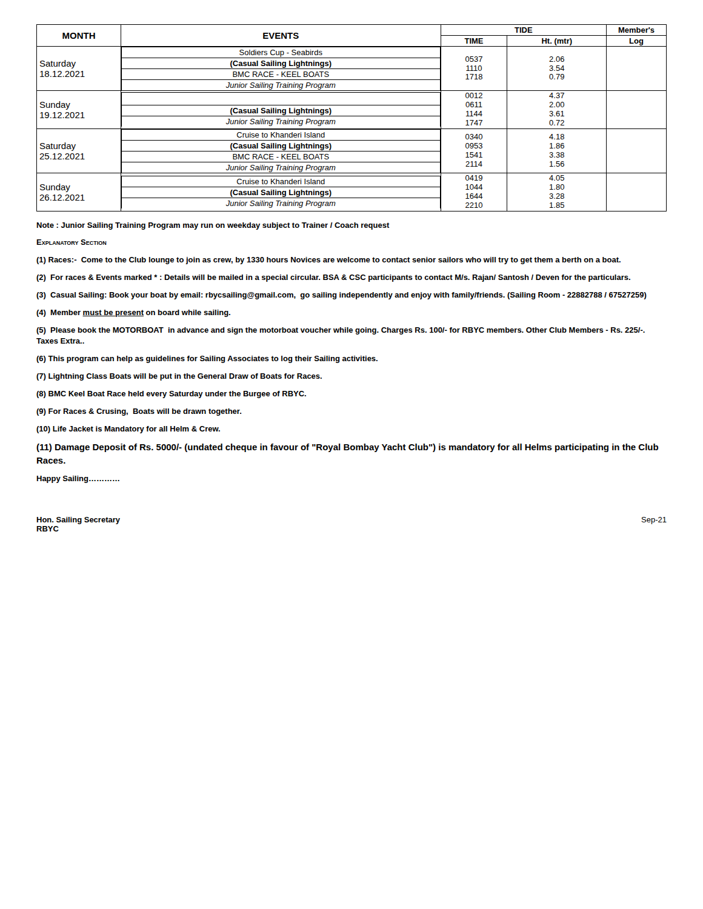| MONTH | EVENTS | TIDE | Member's |
| --- | --- | --- | --- |
| TIME | Ht. (mtr) | Log |
| Saturday 18.12.2021 | / Soldiers Cup - Seabirds / / (Casual Sailing Lightnings) / / BMC RACE - KEEL BOATS / / Junior Sailing Training Program / | 0537 1110 1718 | 2.06 3.54 0.79 | |
| Sunday 19.12.2021 | / (Casual Sailing Lightnings) / / Junior Sailing Training Program / | 0012 0611 1144 1747 | 4.37 2.00 3.61 0.72 | |
| Saturday 25.12.2021 | / Cruise to Khanderi Island / / (Casual Sailing Lightnings) / / BMC RACE - KEEL BOATS / / Junior Sailing Training Program / | 0340 0953 1541 2114 | 4.18 1.86 3.38 1.56 | |
| Sunday 26.12.2021 | / Cruise to Khanderi Island / / (Casual Sailing Lightnings) / / Junior Sailing Training Program / | 0419 1044 1644 2210 | 4.05 1.80 3.28 1.85 | |
Note : Junior Sailing Training Program may run on weekday subject to Trainer / Coach request
Explanatory Section
(1) Races:- Come to the Club lounge to join as crew, by 1330 hours Novices are welcome to contact senior sailors who will try to get them a berth on a boat.
(2) For races & Events marked * : Details will be mailed in a special circular. BSA & CSC participants to contact M/s. Rajan/ Santosh / Deven for the particulars.
(3) Casual Sailing: Book your boat by email: rbycsailing@gmail.com, go sailing independently and enjoy with family/friends. (Sailing Room - 22882788 / 67527259)
(4) Member must be present on board while sailing.
(5) Please book the MOTORBOAT in advance and sign the motorboat voucher while going. Charges Rs. 100/- for RBYC members. Other Club Members - Rs. 225/-. Taxes Extra..
(6) This program can help as guidelines for Sailing Associates to log their Sailing activities.
(7) Lightning Class Boats will be put in the General Draw of Boats for Races.
(8) BMC Keel Boat Race held every Saturday under the Burgee of RBYC.
(9) For Races & Crusing, Boats will be drawn together.
(10) Life Jacket is Mandatory for all Helm & Crew.
(11) Damage Deposit of Rs. 5000/- (undated cheque in favour of "Royal Bombay Yacht Club") is mandatory for all Helms participating in the Club Races.
Happy Sailing…………
Hon. Sailing Secretary
RBYC
Sep-21